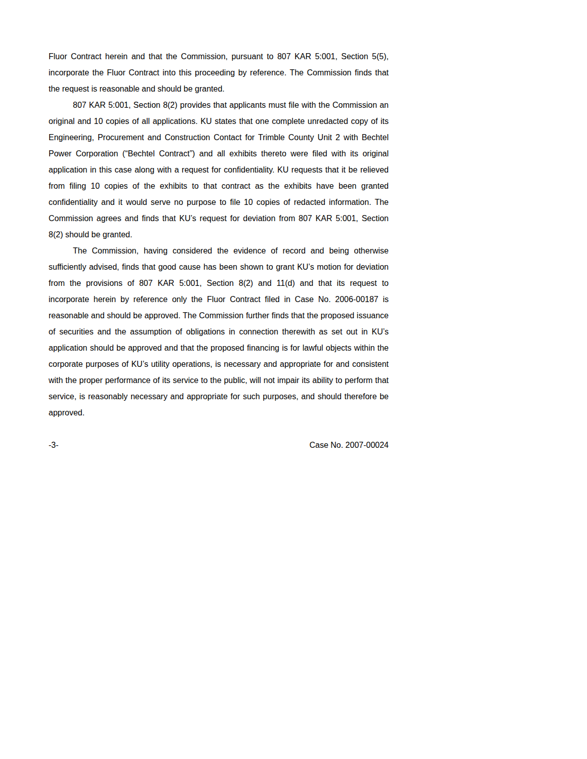Fluor Contract herein and that the Commission, pursuant to 807 KAR 5:001, Section 5(5), incorporate the Fluor Contract into this proceeding by reference. The Commission finds that the request is reasonable and should be granted.
807 KAR 5:001, Section 8(2) provides that applicants must file with the Commission an original and 10 copies of all applications. KU states that one complete unredacted copy of its Engineering, Procurement and Construction Contact for Trimble County Unit 2 with Bechtel Power Corporation (“Bechtel Contract”) and all exhibits thereto were filed with its original application in this case along with a request for confidentiality. KU requests that it be relieved from filing 10 copies of the exhibits to that contract as the exhibits have been granted confidentiality and it would serve no purpose to file 10 copies of redacted information. The Commission agrees and finds that KU’s request for deviation from 807 KAR 5:001, Section 8(2) should be granted.
The Commission, having considered the evidence of record and being otherwise sufficiently advised, finds that good cause has been shown to grant KU’s motion for deviation from the provisions of 807 KAR 5:001, Section 8(2) and 11(d) and that its request to incorporate herein by reference only the Fluor Contract filed in Case No. 2006-00187 is reasonable and should be approved. The Commission further finds that the proposed issuance of securities and the assumption of obligations in connection therewith as set out in KU’s application should be approved and that the proposed financing is for lawful objects within the corporate purposes of KU’s utility operations, is necessary and appropriate for and consistent with the proper performance of its service to the public, will not impair its ability to perform that service, is reasonably necessary and appropriate for such purposes, and should therefore be approved.
-3- Case No. 2007-00024